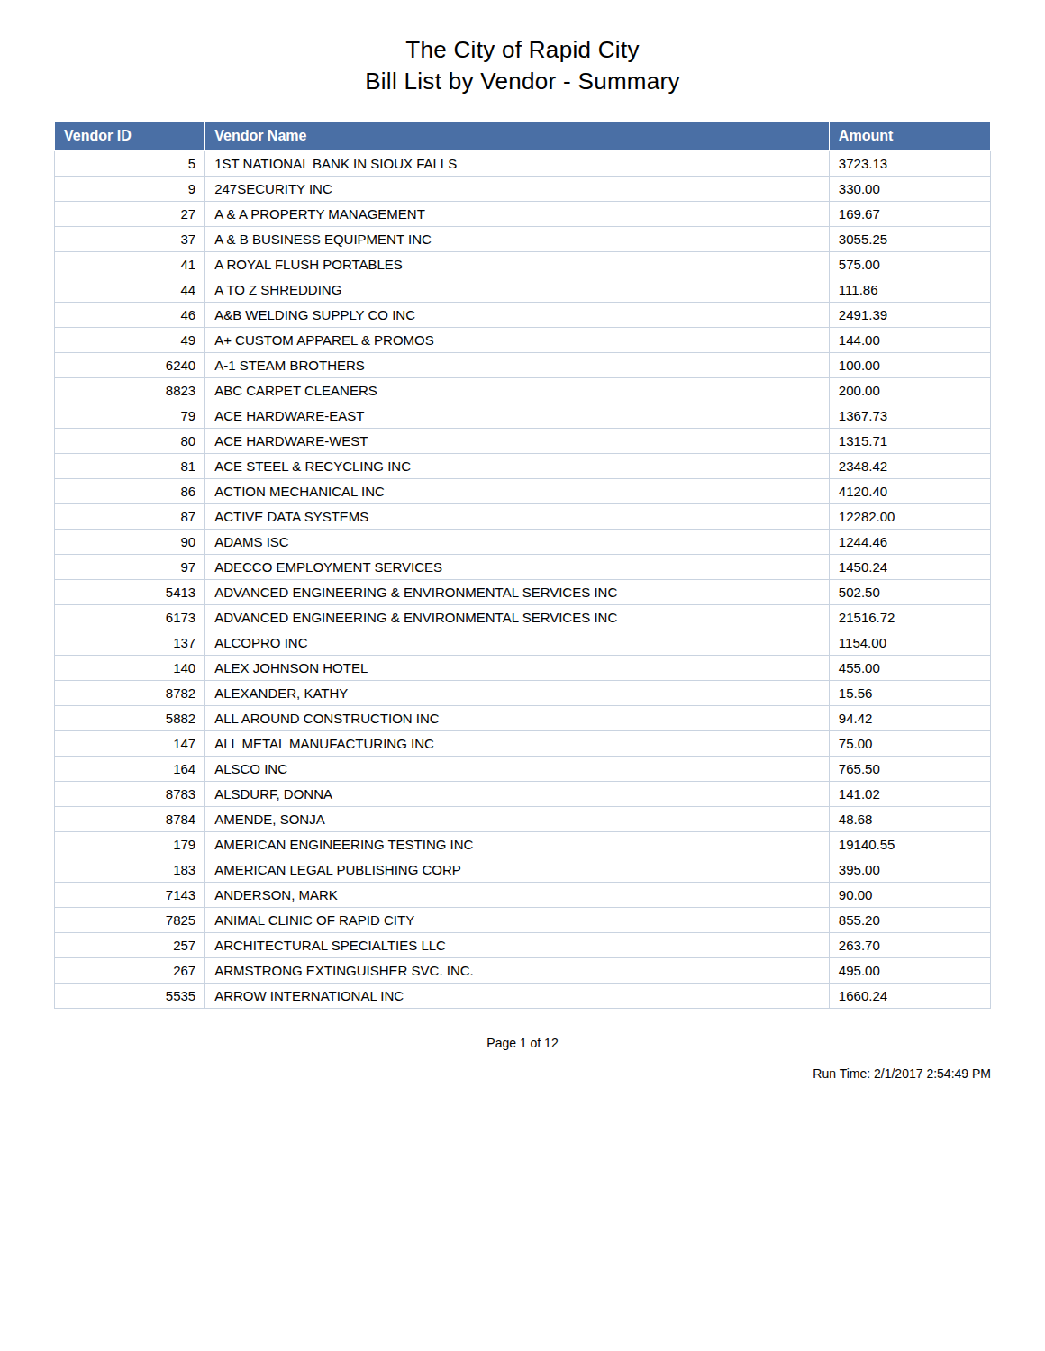The City of Rapid City
Bill List by Vendor - Summary
| Vendor ID | Vendor Name | Amount |
| --- | --- | --- |
| 5 | 1ST NATIONAL BANK IN SIOUX FALLS | 3723.13 |
| 9 | 247SECURITY INC | 330.00 |
| 27 | A & A PROPERTY MANAGEMENT | 169.67 |
| 37 | A & B BUSINESS EQUIPMENT INC | 3055.25 |
| 41 | A ROYAL FLUSH PORTABLES | 575.00 |
| 44 | A TO Z SHREDDING | 111.86 |
| 46 | A&B WELDING SUPPLY CO INC | 2491.39 |
| 49 | A+ CUSTOM APPAREL & PROMOS | 144.00 |
| 6240 | A-1 STEAM BROTHERS | 100.00 |
| 8823 | ABC CARPET CLEANERS | 200.00 |
| 79 | ACE HARDWARE-EAST | 1367.73 |
| 80 | ACE HARDWARE-WEST | 1315.71 |
| 81 | ACE STEEL & RECYCLING INC | 2348.42 |
| 86 | ACTION MECHANICAL INC | 4120.40 |
| 87 | ACTIVE DATA SYSTEMS | 12282.00 |
| 90 | ADAMS ISC | 1244.46 |
| 97 | ADECCO EMPLOYMENT SERVICES | 1450.24 |
| 5413 | ADVANCED ENGINEERING & ENVIRONMENTAL SERVICES INC | 502.50 |
| 6173 | ADVANCED ENGINEERING & ENVIRONMENTAL SERVICES INC | 21516.72 |
| 137 | ALCOPRO INC | 1154.00 |
| 140 | ALEX JOHNSON HOTEL | 455.00 |
| 8782 | ALEXANDER, KATHY | 15.56 |
| 5882 | ALL AROUND CONSTRUCTION INC | 94.42 |
| 147 | ALL METAL MANUFACTURING INC | 75.00 |
| 164 | ALSCO INC | 765.50 |
| 8783 | ALSDURF, DONNA | 141.02 |
| 8784 | AMENDE, SONJA | 48.68 |
| 179 | AMERICAN ENGINEERING TESTING INC | 19140.55 |
| 183 | AMERICAN LEGAL PUBLISHING CORP | 395.00 |
| 7143 | ANDERSON, MARK | 90.00 |
| 7825 | ANIMAL CLINIC OF RAPID CITY | 855.20 |
| 257 | ARCHITECTURAL SPECIALTIES LLC | 263.70 |
| 267 | ARMSTRONG EXTINGUISHER SVC. INC. | 495.00 |
| 5535 | ARROW INTERNATIONAL INC | 1660.24 |
Page 1 of 12
Run Time: 2/1/2017 2:54:49 PM